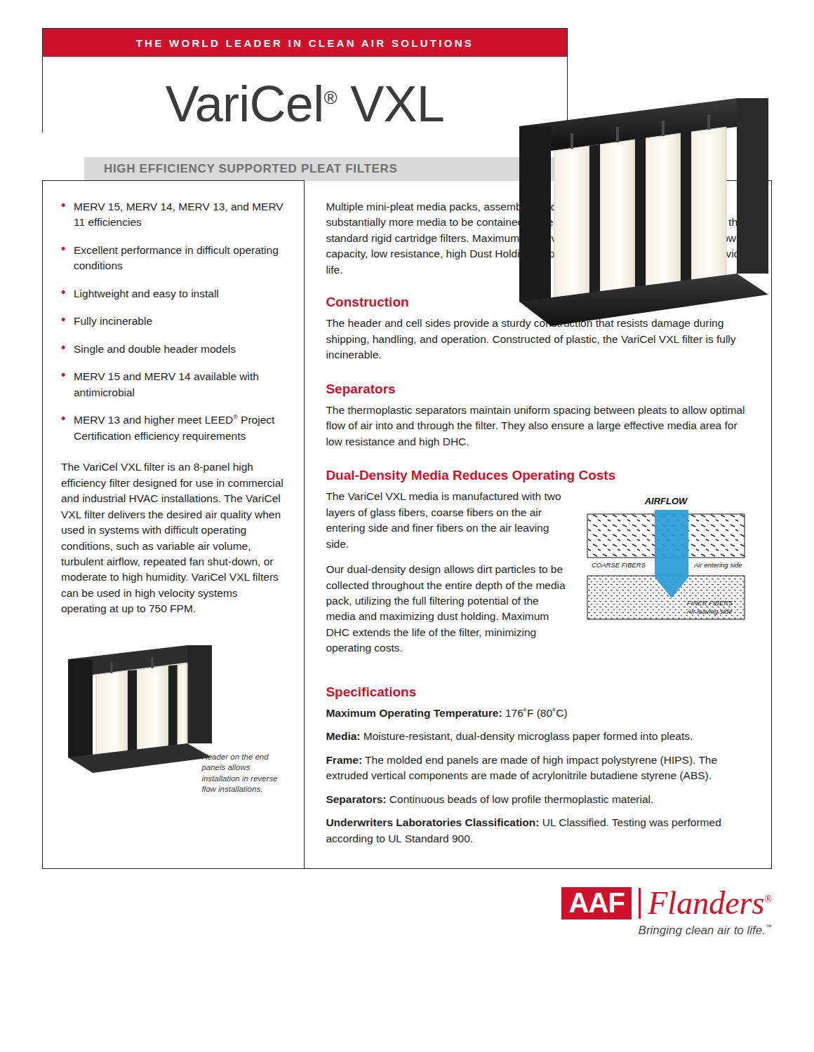The World Leader in Clean Air Solutions
VariCel® VXL
HIGH EFFICIENCY SUPPORTED PLEAT FILTERS
MERV 15, MERV 14, MERV 13, and MERV 11 efficiencies
Excellent performance in difficult operating conditions
Lightweight and easy to install
Fully incinerable
Single and double header models
MERV 15 and MERV 14 available with antimicrobial
MERV 13 and higher meet LEED® Project Certification efficiency requirements
The VariCel VXL filter is an 8-panel high efficiency filter designed for use in commercial and industrial HVAC installations. The VariCel VXL filter delivers the desired air quality when used in systems with difficult operating conditions, such as variable air volume, turbulent airflow, repeated fan shut-down, or moderate to high humidity. VariCel VXL filters can be used in high velocity systems operating at up to 750 FPM.
Header on the end panels allows installation in reverse flow installations.
Multiple mini-pleat media packs, assembled into a series of V-banks, permit substantially more media to be contained in the VariCel VXL filter—up to 50% more than standard rigid cartridge filters. Maximum effective media area provides greater airflow capacity, low resistance, high Dust Holding Capacity (DHC), and unusually long service life.
Construction
The header and cell sides provide a sturdy construction that resists damage during shipping, handling, and operation. Constructed of plastic, the VariCel VXL filter is fully incinerable.
Separators
The thermoplastic separators maintain uniform spacing between pleats to allow optimal flow of air into and through the filter. They also ensure a large effective media area for low resistance and high DHC.
Dual-Density Media Reduces Operating Costs
The VariCel VXL media is manufactured with two layers of glass fibers, coarse fibers on the air entering side and finer fibers on the air leaving side.
Our dual-density design allows dirt particles to be collected throughout the entire depth of the media pack, utilizing the full filtering potential of the media and maximizing dust holding. Maximum DHC extends the life of the filter, minimizing operating costs.
AIRFLOW COARSE FIBERS Air entering side FINER FIBERS Air leaving side
Specifications
Maximum Operating Temperature: 176˚F (80˚C)
Media: Moisture-resistant, dual-density microglass paper formed into pleats.
Frame: The molded end panels are made of high impact polystyrene (HIPS). The extruded vertical components are made of acrylonitrile butadiene styrene (ABS).
Separators: Continuous beads of low profile thermoplastic material.
Underwriters Laboratories Classification: UL Classified. Testing was performed according to UL Standard 900.
AAF Flanders®
Bringing clean air to life.™